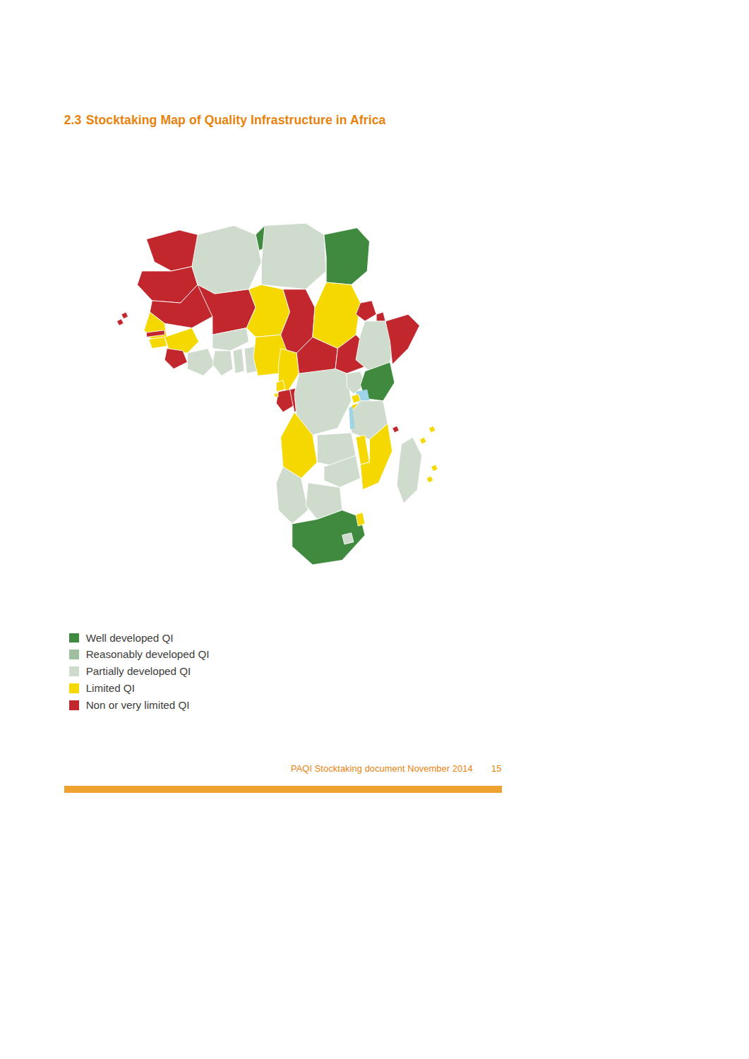2.3 Stocktaking Map of Quality Infrastructure in Africa
Well developed QI
Reasonably developed QI
Partially developed QI
Limited QI
Non or very limited QI
PAQI Stocktaking document November 201415